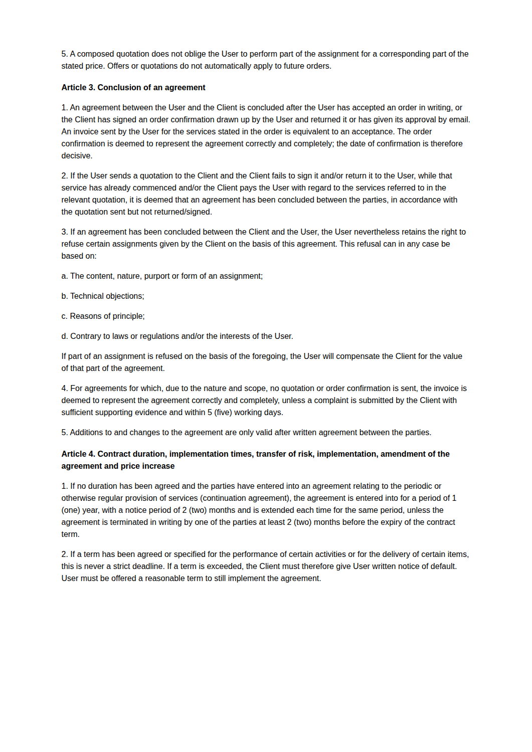5. A composed quotation does not oblige the User to perform part of the assignment for a corresponding part of the stated price. Offers or quotations do not automatically apply to future orders.
Article 3. Conclusion of an agreement
1. An agreement between the User and the Client is concluded after the User has accepted an order in writing, or the Client has signed an order confirmation drawn up by the User and returned it or has given its approval by email. An invoice sent by the User for the services stated in the order is equivalent to an acceptance. The order confirmation is deemed to represent the agreement correctly and completely; the date of confirmation is therefore decisive.
2. If the User sends a quotation to the Client and the Client fails to sign it and/or return it to the User, while that service has already commenced and/or the Client pays the User with regard to the services referred to in the relevant quotation, it is deemed that an agreement has been concluded between the parties, in accordance with the quotation sent but not returned/signed.
3. If an agreement has been concluded between the Client and the User, the User nevertheless retains the right to refuse certain assignments given by the Client on the basis of this agreement. This refusal can in any case be based on:
a. The content, nature, purport or form of an assignment;
b. Technical objections;
c. Reasons of principle;
d. Contrary to laws or regulations and/or the interests of the User.
If part of an assignment is refused on the basis of the foregoing, the User will compensate the Client for the value of that part of the agreement.
4. For agreements for which, due to the nature and scope, no quotation or order confirmation is sent, the invoice is deemed to represent the agreement correctly and completely, unless a complaint is submitted by the Client with sufficient supporting evidence and within 5 (five) working days.
5. Additions to and changes to the agreement are only valid after written agreement between the parties.
Article 4. Contract duration, implementation times, transfer of risk, implementation, amendment of the agreement and price increase
1. If no duration has been agreed and the parties have entered into an agreement relating to the periodic or otherwise regular provision of services (continuation agreement), the agreement is entered into for a period of 1 (one) year, with a notice period of 2 (two) months and is extended each time for the same period, unless the agreement is terminated in writing by one of the parties at least 2 (two) months before the expiry of the contract term.
2. If a term has been agreed or specified for the performance of certain activities or for the delivery of certain items, this is never a strict deadline. If a term is exceeded, the Client must therefore give User written notice of default. User must be offered a reasonable term to still implement the agreement.